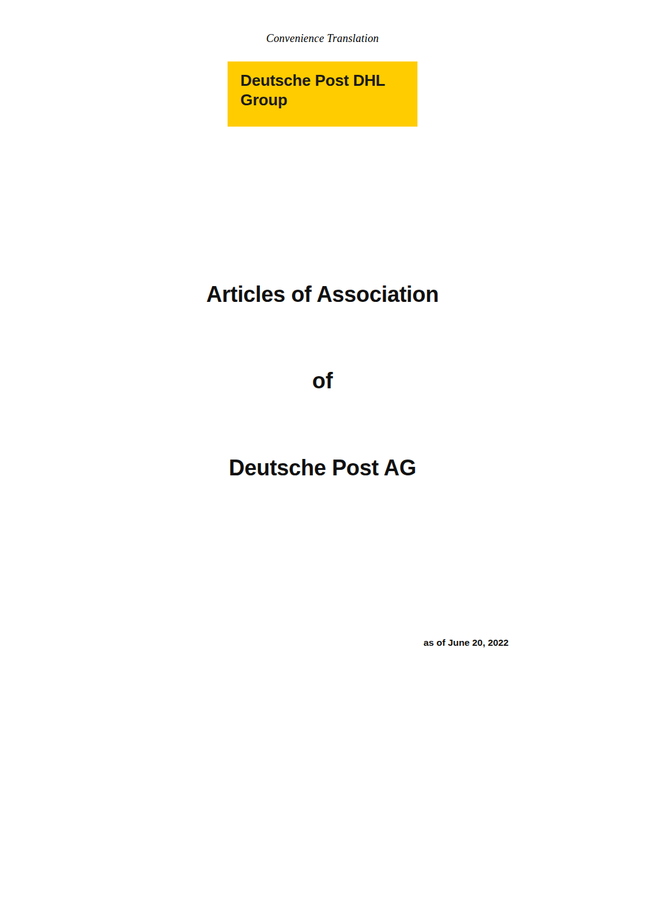Convenience Translation
Deutsche Post DHL Group
Articles of Association
of
Deutsche Post AG
as of June 20, 2022